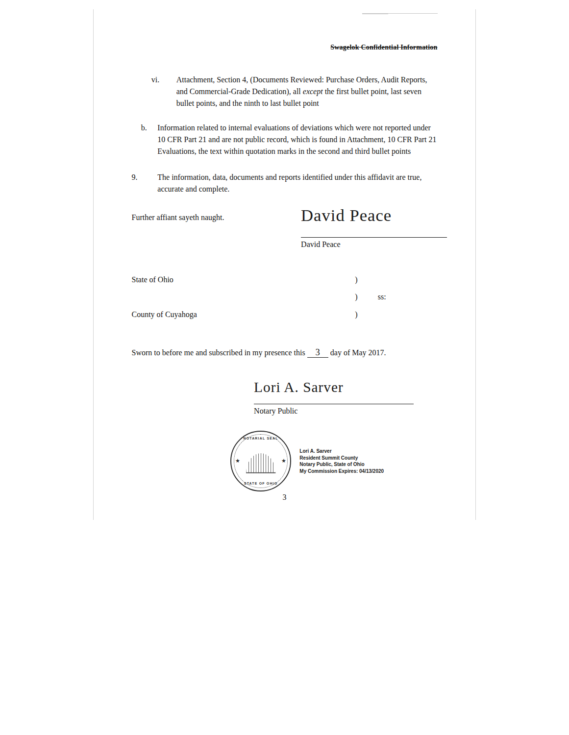Swagelok Confidential Information
vi. Attachment, Section 4, (Documents Reviewed: Purchase Orders, Audit Reports, and Commercial-Grade Dedication), all except the first bullet point, last seven bullet points, and the ninth to last bullet point
b. Information related to internal evaluations of deviations which were not reported under 10 CFR Part 21 and are not public record, which is found in Attachment, 10 CFR Part 21 Evaluations, the text within quotation marks in the second and third bullet points
9. The information, data, documents and reports identified under this affidavit are true, accurate and complete.
Further affiant sayeth naught.
David Peace
David Peace
| State of Ohio | ) | |
| | ) | ss: |
| County of Cuyahoga | ) | |
Sworn to before me and subscribed in my presence this 3 day of May 2017.
Lori A. Sarver
Notary Public
NOTARIAL SEAL
★★
STATE OF OHIO
Lori A. Sarver
Resident Summit County
Notary Public, State of Ohio
My Commission Expires: 04/13/2020
3